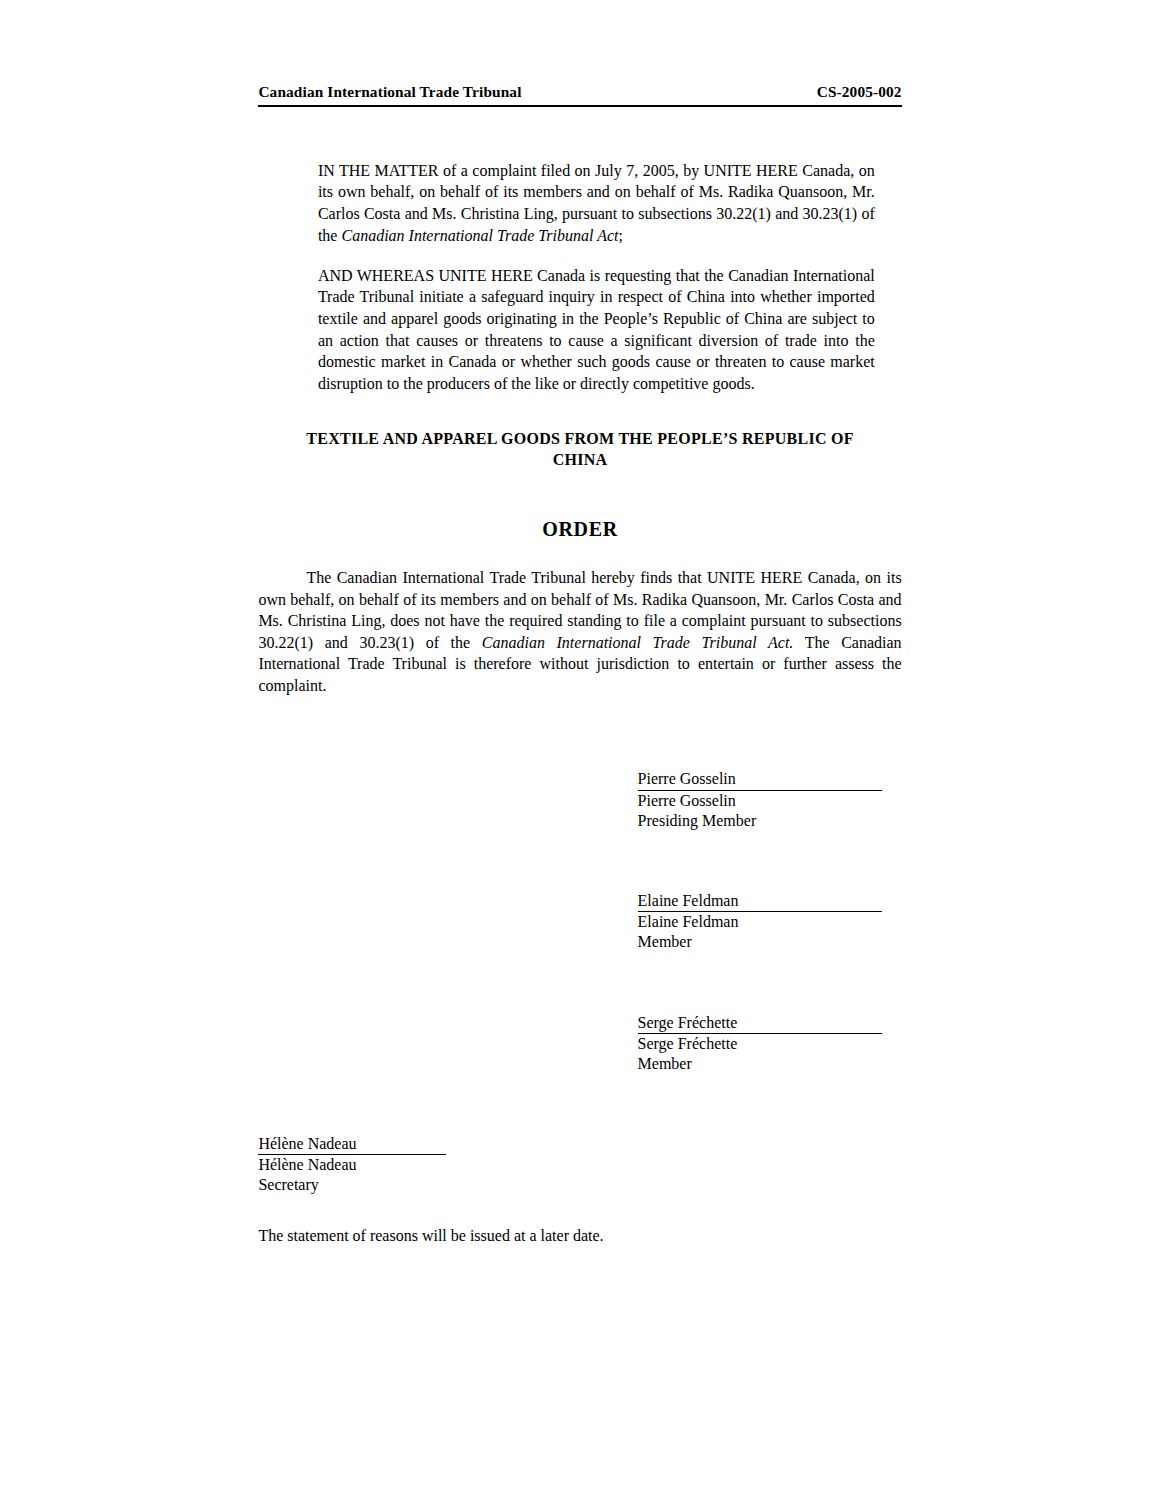Canadian International Trade Tribunal
CS-2005-002
IN THE MATTER of a complaint filed on July 7, 2005, by UNITE HERE Canada, on its own behalf, on behalf of its members and on behalf of Ms. Radika Quansoon, Mr. Carlos Costa and Ms. Christina Ling, pursuant to subsections 30.22(1) and 30.23(1) of the Canadian International Trade Tribunal Act;
AND WHEREAS UNITE HERE Canada is requesting that the Canadian International Trade Tribunal initiate a safeguard inquiry in respect of China into whether imported textile and apparel goods originating in the People’s Republic of China are subject to an action that causes or threatens to cause a significant diversion of trade into the domestic market in Canada or whether such goods cause or threaten to cause market disruption to the producers of the like or directly competitive goods.
TEXTILE AND APPAREL GOODS FROM THE PEOPLE’S REPUBLIC OF
CHINA
ORDER
The Canadian International Trade Tribunal hereby finds that UNITE HERE Canada, on its own behalf, on behalf of its members and on behalf of Ms. Radika Quansoon, Mr. Carlos Costa and Ms. Christina Ling, does not have the required standing to file a complaint pursuant to subsections 30.22(1) and 30.23(1) of the Canadian International Trade Tribunal Act. The Canadian International Trade Tribunal is therefore without jurisdiction to entertain or further assess the complaint.
Pierre Gosselin
Pierre Gosselin
Presiding Member
Elaine Feldman
Elaine Feldman
Member
Serge Fréchette
Serge Fréchette
Member
Hélène Nadeau
Hélène Nadeau
Secretary
The statement of reasons will be issued at a later date.